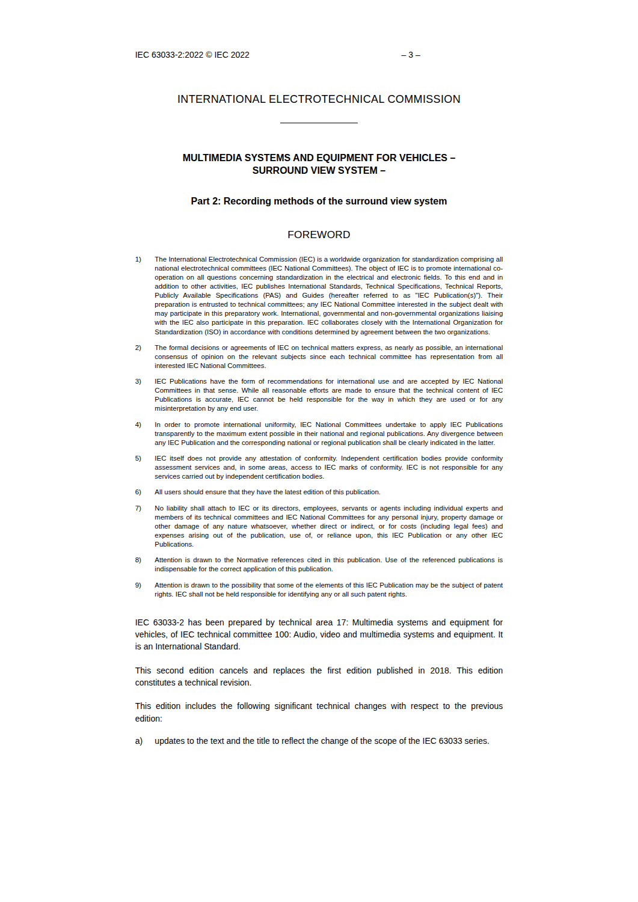IEC 63033-2:2022 © IEC 2022
– 3 –
INTERNATIONAL ELECTROTECHNICAL COMMISSION
MULTIMEDIA SYSTEMS AND EQUIPMENT FOR VEHICLES –
SURROUND VIEW SYSTEM –
Part 2: Recording methods of the surround view system
FOREWORD
The International Electrotechnical Commission (IEC) is a worldwide organization for standardization comprising all national electrotechnical committees (IEC National Committees). The object of IEC is to promote international co-operation on all questions concerning standardization in the electrical and electronic fields. To this end and in addition to other activities, IEC publishes International Standards, Technical Specifications, Technical Reports, Publicly Available Specifications (PAS) and Guides (hereafter referred to as "IEC Publication(s)"). Their preparation is entrusted to technical committees; any IEC National Committee interested in the subject dealt with may participate in this preparatory work. International, governmental and non-governmental organizations liaising with the IEC also participate in this preparation. IEC collaborates closely with the International Organization for Standardization (ISO) in accordance with conditions determined by agreement between the two organizations.
The formal decisions or agreements of IEC on technical matters express, as nearly as possible, an international consensus of opinion on the relevant subjects since each technical committee has representation from all interested IEC National Committees.
IEC Publications have the form of recommendations for international use and are accepted by IEC National Committees in that sense. While all reasonable efforts are made to ensure that the technical content of IEC Publications is accurate, IEC cannot be held responsible for the way in which they are used or for any misinterpretation by any end user.
In order to promote international uniformity, IEC National Committees undertake to apply IEC Publications transparently to the maximum extent possible in their national and regional publications. Any divergence between any IEC Publication and the corresponding national or regional publication shall be clearly indicated in the latter.
IEC itself does not provide any attestation of conformity. Independent certification bodies provide conformity assessment services and, in some areas, access to IEC marks of conformity. IEC is not responsible for any services carried out by independent certification bodies.
All users should ensure that they have the latest edition of this publication.
No liability shall attach to IEC or its directors, employees, servants or agents including individual experts and members of its technical committees and IEC National Committees for any personal injury, property damage or other damage of any nature whatsoever, whether direct or indirect, or for costs (including legal fees) and expenses arising out of the publication, use of, or reliance upon, this IEC Publication or any other IEC Publications.
Attention is drawn to the Normative references cited in this publication. Use of the referenced publications is indispensable for the correct application of this publication.
Attention is drawn to the possibility that some of the elements of this IEC Publication may be the subject of patent rights. IEC shall not be held responsible for identifying any or all such patent rights.
IEC 63033-2 has been prepared by technical area 17: Multimedia systems and equipment for vehicles, of IEC technical committee 100: Audio, video and multimedia systems and equipment. It is an International Standard.
This second edition cancels and replaces the first edition published in 2018. This edition constitutes a technical revision.
This edition includes the following significant technical changes with respect to the previous edition:
updates to the text and the title to reflect the change of the scope of the IEC 63033 series.